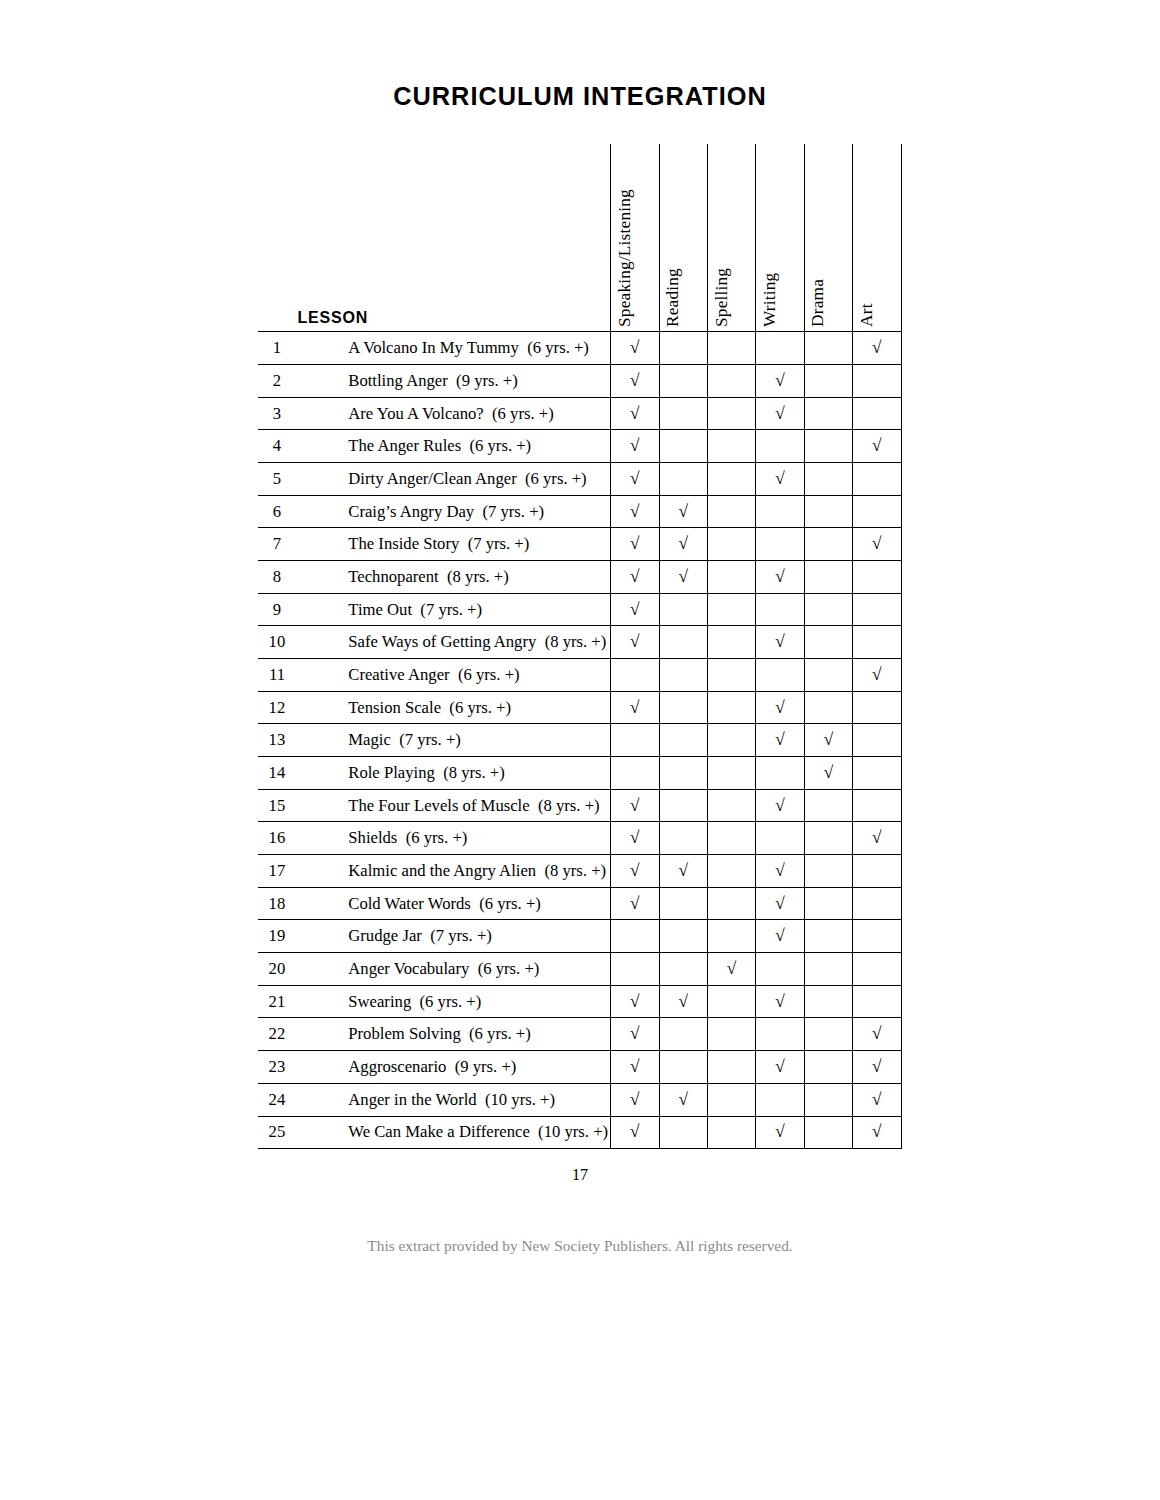CURRICULUM INTEGRATION
| | LESSON | Speaking/Listening | Reading | Spelling | Writing | Drama | Art |
| --- | --- | --- | --- | --- | --- | --- | --- |
| 1 | A Volcano In My Tummy (6 yrs. +) | | | | | | |
| 2 | Bottling Anger (9 yrs. +) | | | | | | |
| 3 | Are You A Volcano? (6 yrs. +) | | | | | | |
| 4 | The Anger Rules (6 yrs. +) | | | | | | |
| 5 | Dirty Anger/Clean Anger (6 yrs. +) | | | | | | |
| 6 | Craig’s Angry Day (7 yrs. +) | | | | | | |
| 7 | The Inside Story (7 yrs. +) | | | | | | |
| 8 | Technoparent (8 yrs. +) | | | | | | |
| 9 | Time Out (7 yrs. +) | | | | | | |
| 10 | Safe Ways of Getting Angry (8 yrs. +) | | | | | | |
| 11 | Creative Anger (6 yrs. +) | | | | | | |
| 12 | Tension Scale (6 yrs. +) | | | | | | |
| 13 | Magic (7 yrs. +) | | | | | | |
| 14 | Role Playing (8 yrs. +) | | | | | | |
| 15 | The Four Levels of Muscle (8 yrs. +) | | | | | | |
| 16 | Shields (6 yrs. +) | | | | | | |
| 17 | Kalmic and the Angry Alien (8 yrs. +) | | | | | | |
| 18 | Cold Water Words (6 yrs. +) | | | | | | |
| 19 | Grudge Jar (7 yrs. +) | | | | | | |
| 20 | Anger Vocabulary (6 yrs. +) | | | | | | |
| 21 | Swearing (6 yrs. +) | | | | | | |
| 22 | Problem Solving (6 yrs. +) | | | | | | |
| 23 | Aggroscenario (9 yrs. +) | | | | | | |
| 24 | Anger in the World (10 yrs. +) | | | | | | |
| 25 | We Can Make a Difference (10 yrs. +) | | | | | | |
17
This extract provided by New Society Publishers. All rights reserved.